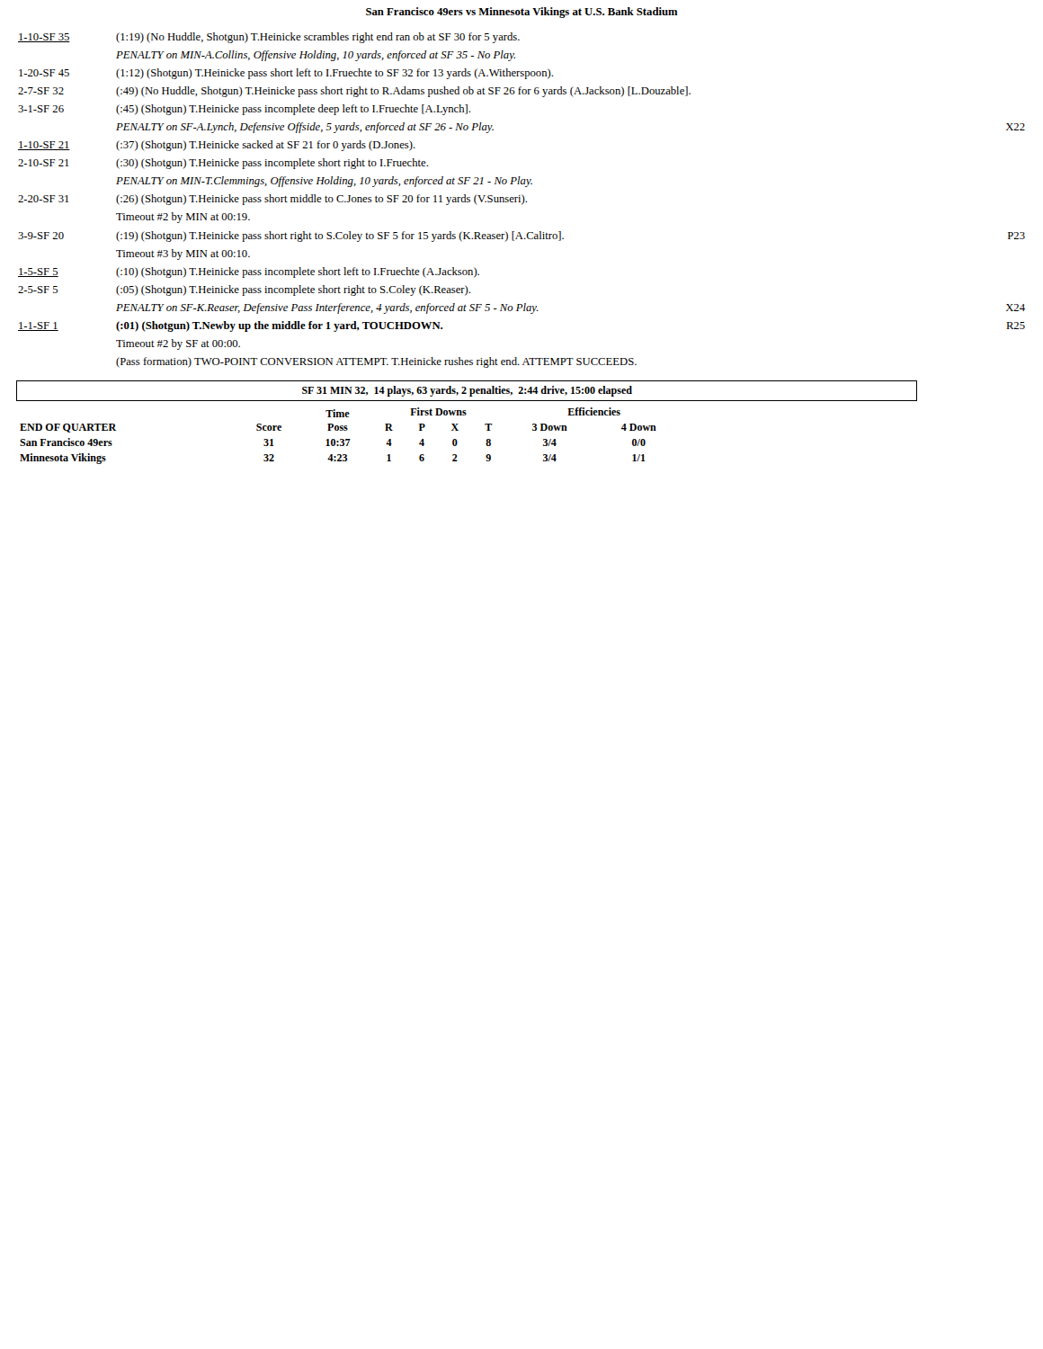San Francisco 49ers vs Minnesota Vikings at U.S. Bank Stadium
| 1-10-SF 35 | (1:19) (No Huddle, Shotgun) T.Heinicke scrambles right end ran ob at SF 30 for 5 yards. | |
| | PENALTY on MIN-A.Collins, Offensive Holding, 10 yards, enforced at SF 35 - No Play. | |
| 1-20-SF 45 | (1:12) (Shotgun) T.Heinicke pass short left to I.Fruechte to SF 32 for 13 yards (A.Witherspoon). | |
| 2-7-SF 32 | (:49) (No Huddle, Shotgun) T.Heinicke pass short right to R.Adams pushed ob at SF 26 for 6 yards (A.Jackson) [L.Douzable]. | |
| 3-1-SF 26 | (:45) (Shotgun) T.Heinicke pass incomplete deep left to I.Fruechte [A.Lynch]. | |
| | PENALTY on SF-A.Lynch, Defensive Offside, 5 yards, enforced at SF 26 - No Play. | X22 |
| 1-10-SF 21 | (:37) (Shotgun) T.Heinicke sacked at SF 21 for 0 yards (D.Jones). | |
| 2-10-SF 21 | (:30) (Shotgun) T.Heinicke pass incomplete short right to I.Fruechte. | |
| | PENALTY on MIN-T.Clemmings, Offensive Holding, 10 yards, enforced at SF 21 - No Play. | |
| 2-20-SF 31 | (:26) (Shotgun) T.Heinicke pass short middle to C.Jones to SF 20 for 11 yards (V.Sunseri). | |
| | Timeout #2 by MIN at 00:19. | |
| 3-9-SF 20 | (:19) (Shotgun) T.Heinicke pass short right to S.Coley to SF 5 for 15 yards (K.Reaser) [A.Calitro]. | P23 |
| | Timeout #3 by MIN at 00:10. | |
| 1-5-SF 5 | (:10) (Shotgun) T.Heinicke pass incomplete short left to I.Fruechte (A.Jackson). | |
| 2-5-SF 5 | (:05) (Shotgun) T.Heinicke pass incomplete short right to S.Coley (K.Reaser). | |
| | PENALTY on SF-K.Reaser, Defensive Pass Interference, 4 yards, enforced at SF 5 - No Play. | X24 |
| 1-1-SF 1 | (:01) (Shotgun) T.Newby up the middle for 1 yard, TOUCHDOWN. | R25 |
| | Timeout #2 by SF at 00:00. | |
| | (Pass formation) TWO-POINT CONVERSION ATTEMPT. T.Heinicke rushes right end. ATTEMPT SUCCEEDS. | |
SF 31 MIN 32, 14 plays, 63 yards, 2 penalties, 2:44 drive, 15:00 elapsed
| END OF QUARTER | | Time Poss | First Downs | Efficiencies |
| Score | R | P | X | T | 3 Down | 4 Down |
| San Francisco 49ers | 31 | 10:37 | 4 | 4 | 0 | 8 | 3/4 | 0/0 |
| Minnesota Vikings | 32 | 4:23 | 1 | 6 | 2 | 9 | 3/4 | 1/1 |